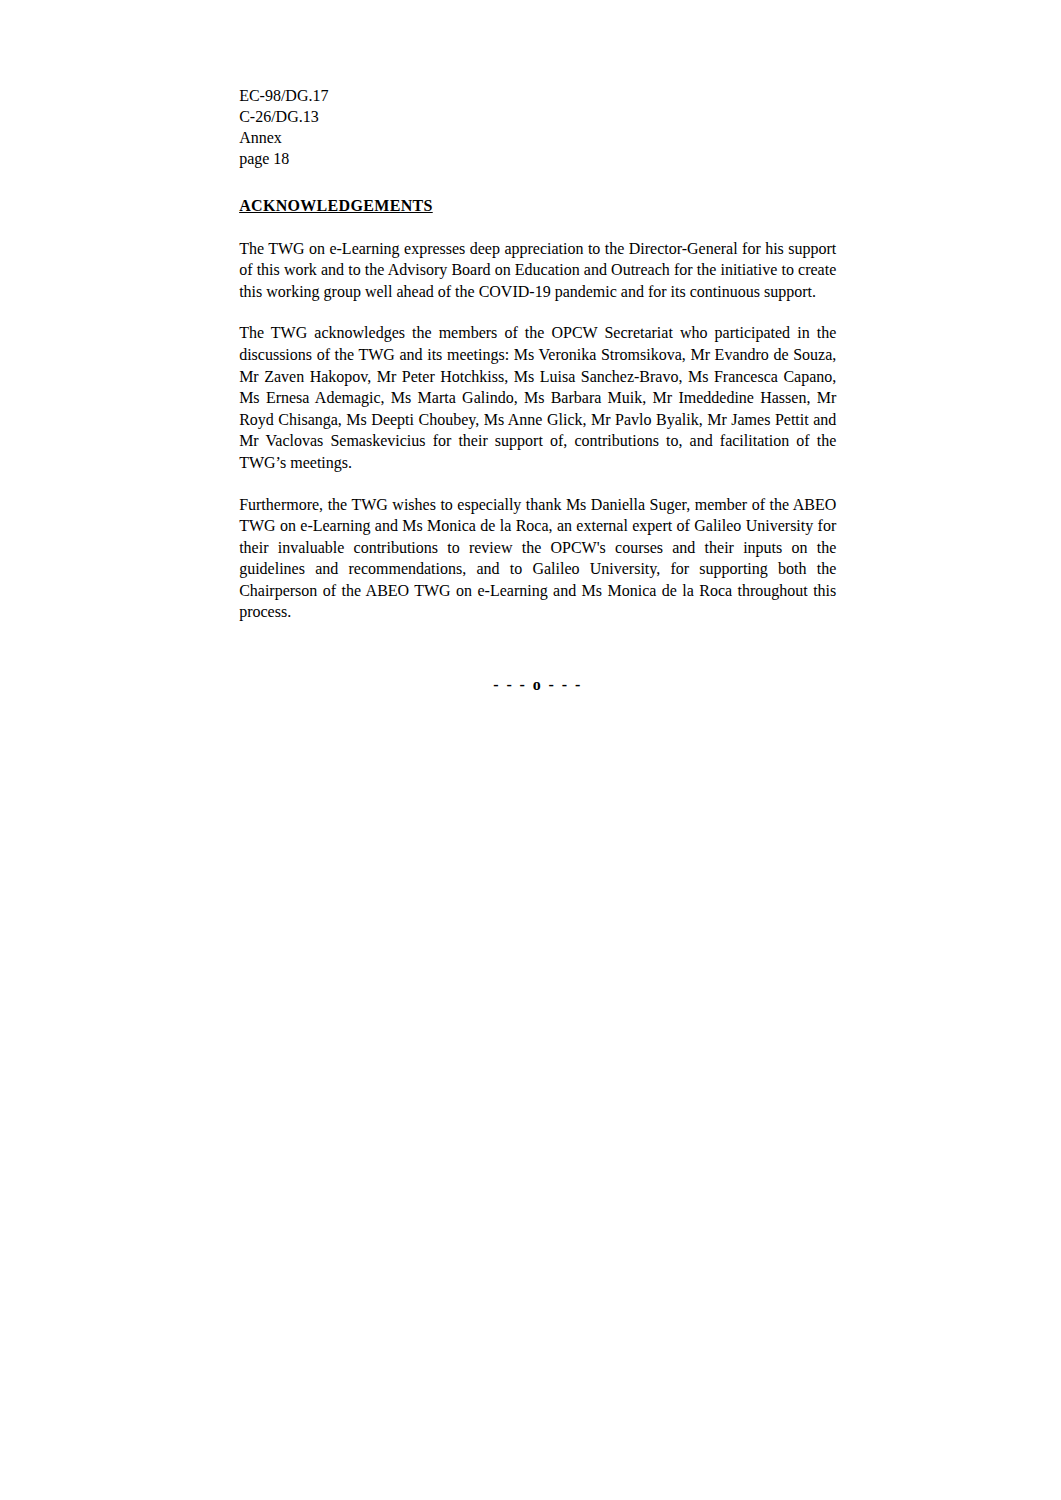EC-98/DG.17
C-26/DG.13
Annex
page 18
ACKNOWLEDGEMENTS
The TWG on e-Learning expresses deep appreciation to the Director-General for his support of this work and to the Advisory Board on Education and Outreach for the initiative to create this working group well ahead of the COVID-19 pandemic and for its continuous support.
The TWG acknowledges the members of the OPCW Secretariat who participated in the discussions of the TWG and its meetings: Ms Veronika Stromsikova, Mr Evandro de Souza, Mr Zaven Hakopov, Mr Peter Hotchkiss, Ms Luisa Sanchez-Bravo, Ms Francesca Capano, Ms Ernesa Ademagic, Ms Marta Galindo, Ms Barbara Muik, Mr Imeddedine Hassen, Mr Royd Chisanga, Ms Deepti Choubey, Ms Anne Glick, Mr Pavlo Byalik, Mr James Pettit and Mr Vaclovas Semaskevicius for their support of, contributions to, and facilitation of the TWG’s meetings.
Furthermore, the TWG wishes to especially thank Ms Daniella Suger, member of the ABEO TWG on e-Learning and Ms Monica de la Roca, an external expert of Galileo University for their invaluable contributions to review the OPCW's courses and their inputs on the guidelines and recommendations, and to Galileo University, for supporting both the Chairperson of the ABEO TWG on e-Learning and Ms Monica de la Roca throughout this process.
- - - o - - -